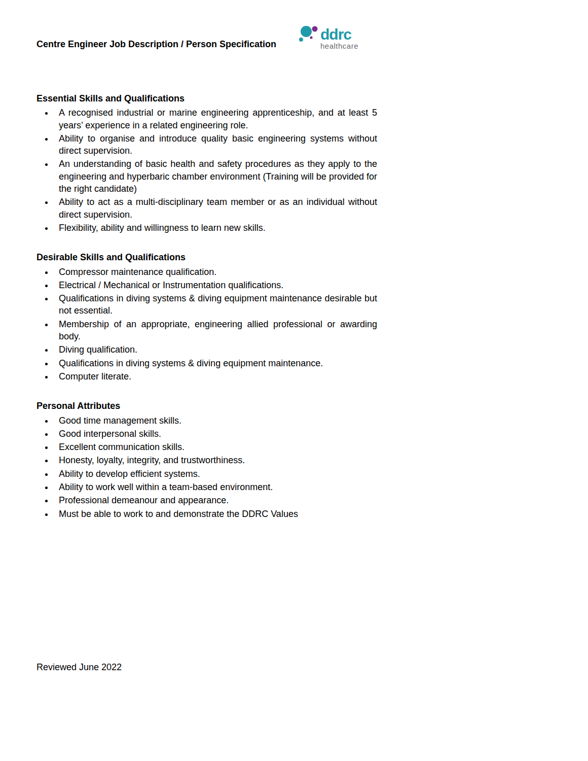Centre Engineer Job Description / Person Specification
ddrc healthcare
Essential Skills and Qualifications
A recognised industrial or marine engineering apprenticeship, and at least 5 years’ experience in a related engineering role.
Ability to organise and introduce quality basic engineering systems without direct supervision.
An understanding of basic health and safety procedures as they apply to the engineering and hyperbaric chamber environment (Training will be provided for the right candidate)
Ability to act as a multi-disciplinary team member or as an individual without direct supervision.
Flexibility, ability and willingness to learn new skills.
Desirable Skills and Qualifications
Compressor maintenance qualification.
Electrical / Mechanical or Instrumentation qualifications.
Qualifications in diving systems & diving equipment maintenance desirable but not essential.
Membership of an appropriate, engineering allied professional or awarding body.
Diving qualification.
Qualifications in diving systems & diving equipment maintenance.
Computer literate.
Personal Attributes
Good time management skills.
Good interpersonal skills.
Excellent communication skills.
Honesty, loyalty, integrity, and trustworthiness.
Ability to develop efficient systems.
Ability to work well within a team-based environment.
Professional demeanour and appearance.
Must be able to work to and demonstrate the DDRC Values
Reviewed June 2022